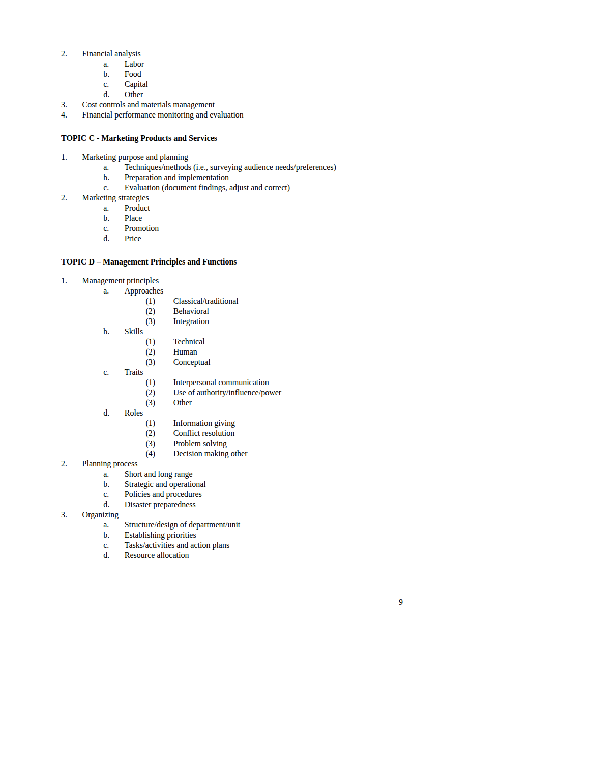2. Financial analysis
a. Labor
b. Food
c. Capital
d. Other
3. Cost controls and materials management
4. Financial performance monitoring and evaluation
TOPIC C - Marketing Products and Services
1. Marketing purpose and planning
a. Techniques/methods (i.e., surveying audience needs/preferences)
b. Preparation and implementation
c. Evaluation (document findings, adjust and correct)
2. Marketing strategies
a. Product
b. Place
c. Promotion
d. Price
TOPIC D – Management Principles and Functions
1. Management principles
a. Approaches
(1) Classical/traditional
(2) Behavioral
(3) Integration
b. Skills
(1) Technical
(2) Human
(3) Conceptual
c. Traits
(1) Interpersonal communication
(2) Use of authority/influence/power
(3) Other
d. Roles
(1) Information giving
(2) Conflict resolution
(3) Problem solving
(4) Decision making other
2. Planning process
a. Short and long range
b. Strategic and operational
c. Policies and procedures
d. Disaster preparedness
3. Organizing
a. Structure/design of department/unit
b. Establishing priorities
c. Tasks/activities and action plans
d. Resource allocation
9